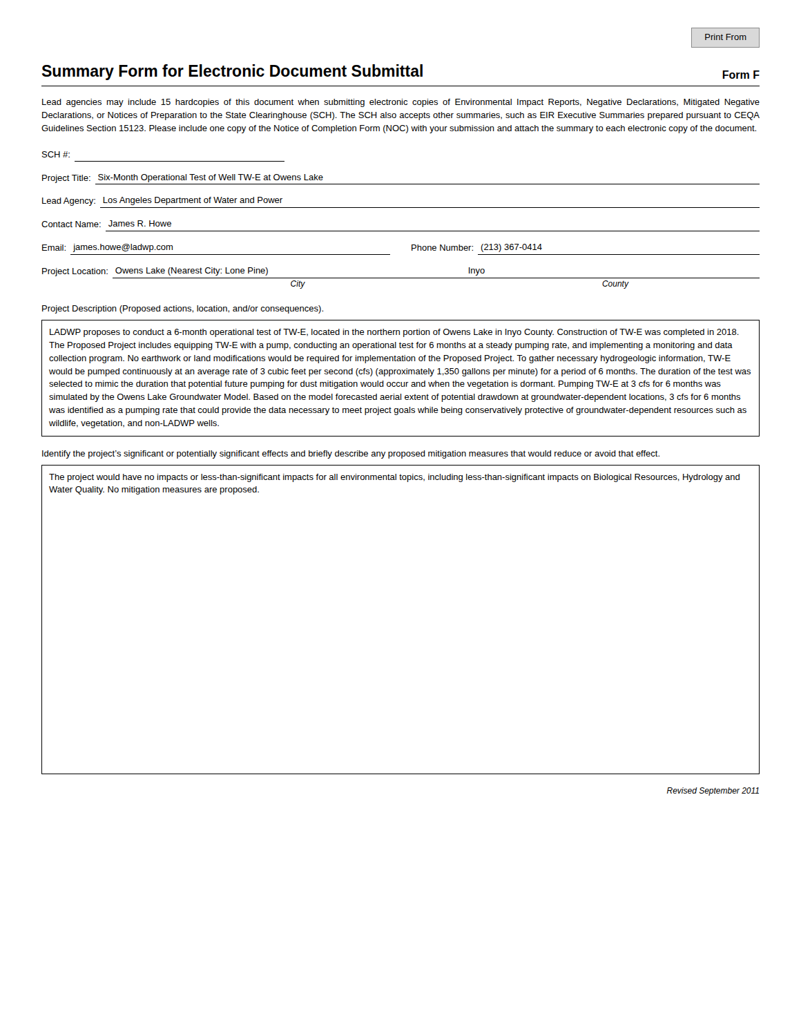Print From
Summary Form for Electronic Document Submittal
Form F
Lead agencies may include 15 hardcopies of this document when submitting electronic copies of Environmental Impact Reports, Negative Declarations, Mitigated Negative Declarations, or Notices of Preparation to the State Clearinghouse (SCH). The SCH also accepts other summaries, such as EIR Executive Summaries prepared pursuant to CEQA Guidelines Section 15123. Please include one copy of the Notice of Completion Form (NOC) with your submission and attach the summary to each electronic copy of the document.
SCH #:
Project Title: Six-Month Operational Test of Well TW-E at Owens Lake
Lead Agency: Los Angeles Department of Water and Power
Contact Name: James R. Howe
Email: james.howe@ladwp.com
Phone Number: (213) 367-0414
Project Location: Owens Lake (Nearest City: Lone Pine) Inyo
City County
Project Description (Proposed actions, location, and/or consequences).
LADWP proposes to conduct a 6-month operational test of TW-E, located in the northern portion of Owens Lake in Inyo County. Construction of TW-E was completed in 2018. The Proposed Project includes equipping TW-E with a pump, conducting an operational test for 6 months at a steady pumping rate, and implementing a monitoring and data collection program. No earthwork or land modifications would be required for implementation of the Proposed Project. To gather necessary hydrogeologic information, TW-E would be pumped continuously at an average rate of 3 cubic feet per second (cfs) (approximately 1,350 gallons per minute) for a period of 6 months. The duration of the test was selected to mimic the duration that potential future pumping for dust mitigation would occur and when the vegetation is dormant. Pumping TW-E at 3 cfs for 6 months was simulated by the Owens Lake Groundwater Model. Based on the model forecasted aerial extent of potential drawdown at groundwater-dependent locations, 3 cfs for 6 months was identified as a pumping rate that could provide the data necessary to meet project goals while being conservatively protective of groundwater-dependent resources such as wildlife, vegetation, and non-LADWP wells.
Identify the project’s significant or potentially significant effects and briefly describe any proposed mitigation measures that would reduce or avoid that effect.
The project would have no impacts or less-than-significant impacts for all environmental topics, including less-than-significant impacts on Biological Resources, Hydrology and Water Quality. No mitigation measures are proposed.
Revised September 2011